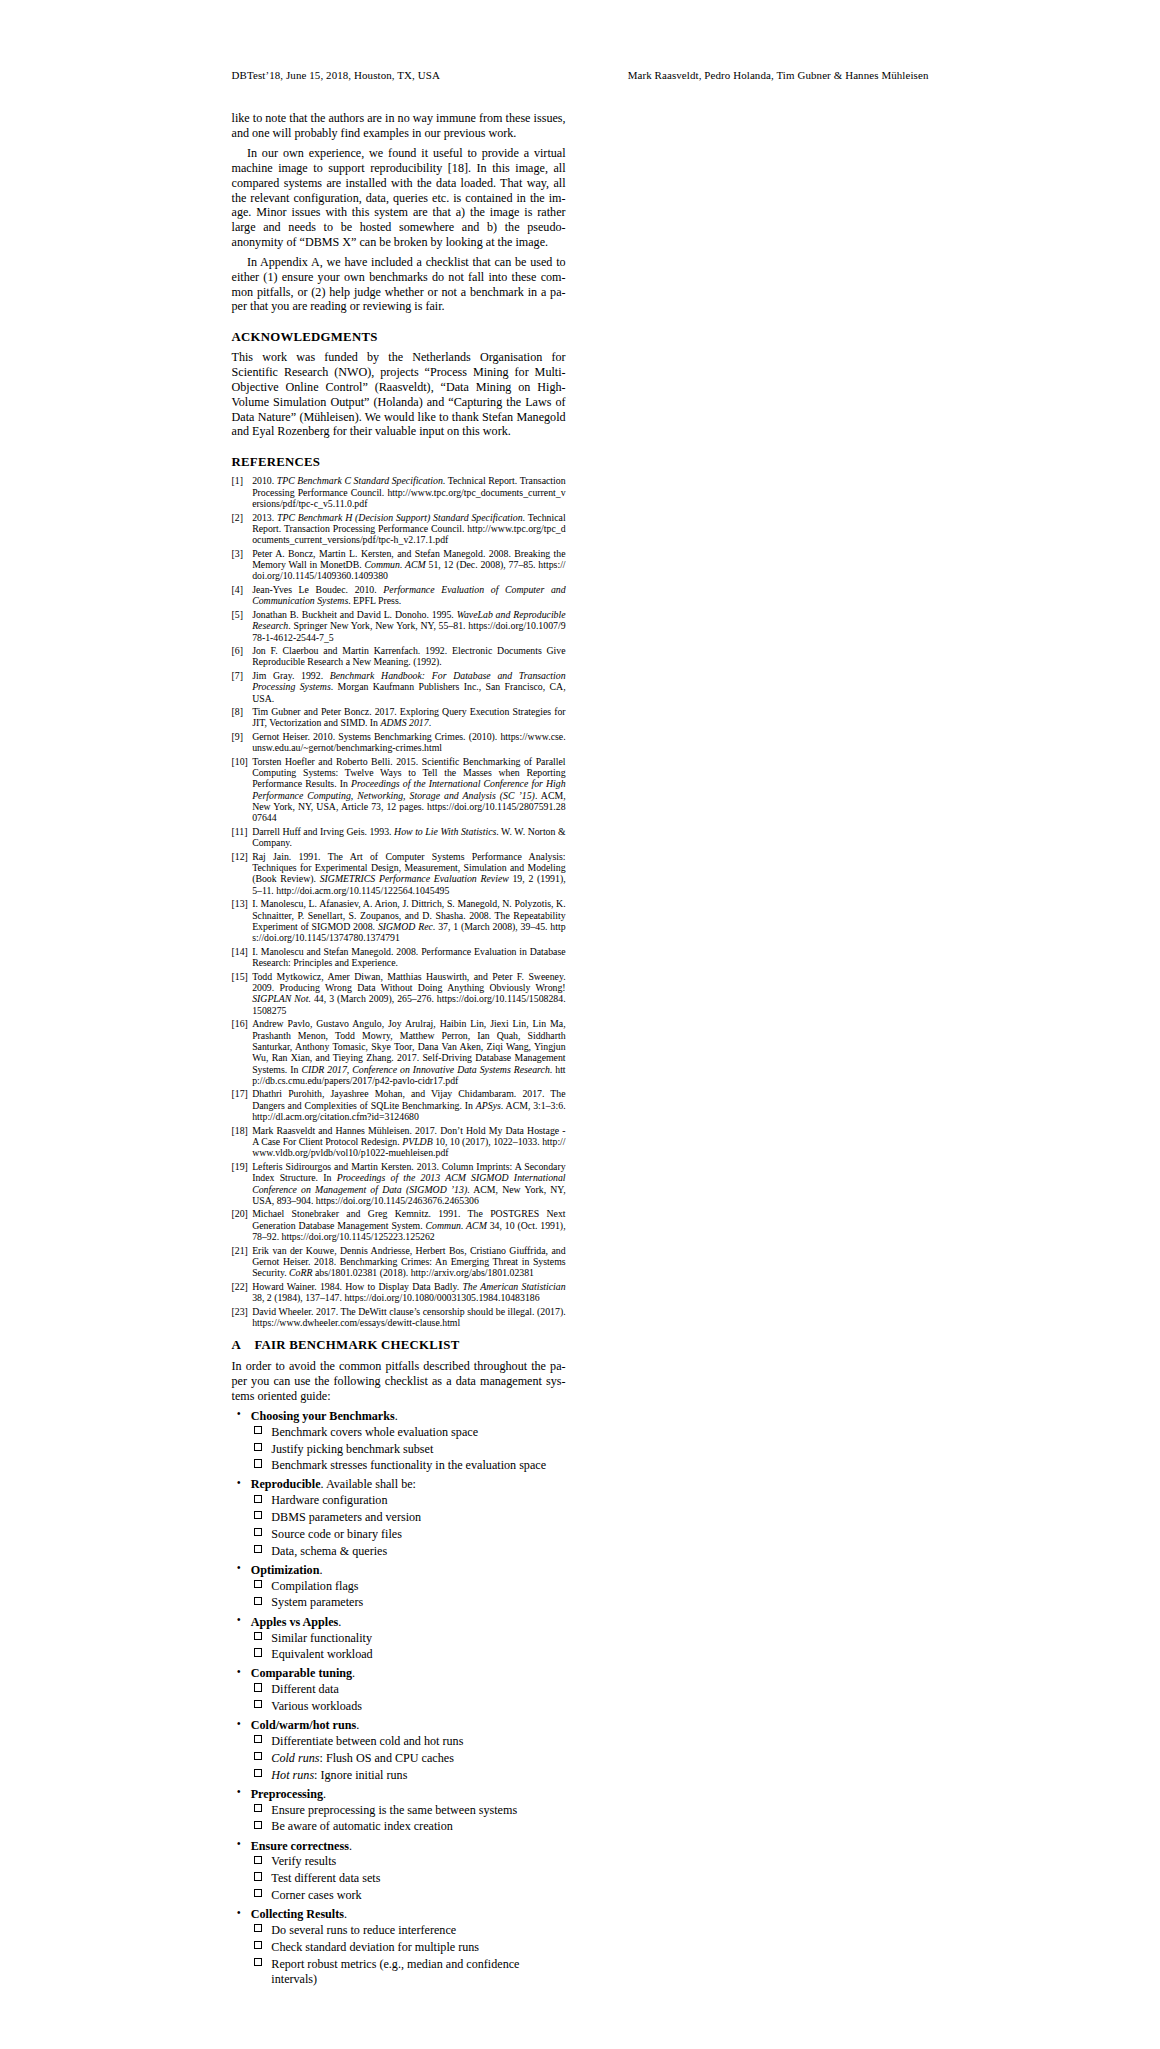DBTest’18, June 15, 2018, Houston, TX, USA
Mark Raasveldt, Pedro Holanda, Tim Gubner & Hannes Mühleisen
like to note that the authors are in no way immune from these issues, and one will probably find examples in our previous work.
In our own experience, we found it useful to provide a virtual machine image to support reproducibility [18]. In this image, all compared systems are installed with the data loaded. That way, all the relevant configuration, data, queries etc. is contained in the image. Minor issues with this system are that a) the image is rather large and needs to be hosted somewhere and b) the pseudo-anonymity of “DBMS X” can be broken by looking at the image.
In Appendix A, we have included a checklist that can be used to either (1) ensure your own benchmarks do not fall into these common pitfalls, or (2) help judge whether or not a benchmark in a paper that you are reading or reviewing is fair.
Acknowledgments
This work was funded by the Netherlands Organisation for Scientific Research (NWO), projects “Process Mining for Multi-Objective Online Control” (Raasveldt), “Data Mining on High-Volume Simulation Output” (Holanda) and “Capturing the Laws of Data Nature” (Mühleisen). We would like to thank Stefan Manegold and Eyal Rozenberg for their valuable input on this work.
References
[1] 2010. TPC Benchmark C Standard Specification. Technical Report. Transaction Processing Performance Council. http://www.tpc.org/tpc_documents_current_versions/pdf/tpc-c_v5.11.0.pdf
[2] 2013. TPC Benchmark H (Decision Support) Standard Specification. Technical Report. Transaction Processing Performance Council. http://www.tpc.org/tpc_documents_current_versions/pdf/tpc-h_v2.17.1.pdf
[3] Peter A. Boncz, Martin L. Kersten, and Stefan Manegold. 2008. Breaking the Memory Wall in MonetDB. Commun. ACM 51, 12 (Dec. 2008), 77–85. https://doi.org/10.1145/1409360.1409380
[4] Jean-Yves Le Boudec. 2010. Performance Evaluation of Computer and Communication Systems. EPFL Press.
[5] Jonathan B. Buckheit and David L. Donoho. 1995. WaveLab and Reproducible Research. Springer New York, New York, NY, 55–81. https://doi.org/10.1007/978-1-4612-2544-7_5
[6] Jon F. Claerbou and Martin Karrenfach. 1992. Electronic Documents Give Reproducible Research a New Meaning. (1992).
[7] Jim Gray. 1992. Benchmark Handbook: For Database and Transaction Processing Systems. Morgan Kaufmann Publishers Inc., San Francisco, CA, USA.
[8] Tim Gubner and Peter Boncz. 2017. Exploring Query Execution Strategies for JIT, Vectorization and SIMD. In ADMS 2017.
[9] Gernot Heiser. 2010. Systems Benchmarking Crimes. (2010). https://www.cse.unsw.edu.au/~gernot/benchmarking-crimes.html
[10] Torsten Hoefler and Roberto Belli. 2015. Scientific Benchmarking of Parallel Computing Systems: Twelve Ways to Tell the Masses when Reporting Performance Results. In Proceedings of the International Conference for High Performance Computing, Networking, Storage and Analysis (SC ’15). ACM, New York, NY, USA, Article 73, 12 pages. https://doi.org/10.1145/2807591.2807644
[11] Darrell Huff and Irving Geis. 1993. How to Lie With Statistics. W. W. Norton & Company.
[12] Raj Jain. 1991. The Art of Computer Systems Performance Analysis: Techniques for Experimental Design, Measurement, Simulation and Modeling (Book Review). SIGMETRICS Performance Evaluation Review 19, 2 (1991), 5–11. http://doi.acm.org/10.1145/122564.1045495
[13] I. Manolescu, L. Afanasiev, A. Arion, J. Dittrich, S. Manegold, N. Polyzotis, K. Schnaitter, P. Senellart, S. Zoupanos, and D. Shasha. 2008. The Repeatability Experiment of SIGMOD 2008. SIGMOD Rec. 37, 1 (March 2008), 39–45. https://doi.org/10.1145/1374780.1374791
[14] I. Manolescu and Stefan Manegold. 2008. Performance Evaluation in Database Research: Principles and Experience.
[15] Todd Mytkowicz, Amer Diwan, Matthias Hauswirth, and Peter F. Sweeney. 2009. Producing Wrong Data Without Doing Anything Obviously Wrong! SIGPLAN Not. 44, 3 (March 2009), 265–276. https://doi.org/10.1145/1508284.1508275
[16] Andrew Pavlo, Gustavo Angulo, Joy Arulraj, Haibin Lin, Jiexi Lin, Lin Ma, Prashanth Menon, Todd Mowry, Matthew Perron, Ian Quah, Siddharth Santurkar, Anthony Tomasic, Skye Toor, Dana Van Aken, Ziqi Wang, Yingjun Wu, Ran Xian, and Tieying Zhang. 2017. Self-Driving Database Management Systems. In CIDR 2017, Conference on Innovative Data Systems Research. http://db.cs.cmu.edu/papers/2017/p42-pavlo-cidr17.pdf
[17] Dhathri Purohith, Jayashree Mohan, and Vijay Chidambaram. 2017. The Dangers and Complexities of SQLite Benchmarking. In APSys. ACM, 3:1–3:6. http://dl.acm.org/citation.cfm?id=3124680
[18] Mark Raasveldt and Hannes Mühleisen. 2017. Don’t Hold My Data Hostage - A Case For Client Protocol Redesign. PVLDB 10, 10 (2017), 1022–1033. http://www.vldb.org/pvldb/vol10/p1022-muehleisen.pdf
[19] Lefteris Sidirourgos and Martin Kersten. 2013. Column Imprints: A Secondary Index Structure. In Proceedings of the 2013 ACM SIGMOD International Conference on Management of Data (SIGMOD ’13). ACM, New York, NY, USA, 893–904. https://doi.org/10.1145/2463676.2465306
[20] Michael Stonebraker and Greg Kemnitz. 1991. The POSTGRES Next Generation Database Management System. Commun. ACM 34, 10 (Oct. 1991), 78–92. https://doi.org/10.1145/125223.125262
[21] Erik van der Kouwe, Dennis Andriesse, Herbert Bos, Cristiano Giuffrida, and Gernot Heiser. 2018. Benchmarking Crimes: An Emerging Threat in Systems Security. CoRR abs/1801.02381 (2018). http://arxiv.org/abs/1801.02381
[22] Howard Wainer. 1984. How to Display Data Badly. The American Statistician 38, 2 (1984), 137–147. https://doi.org/10.1080/00031305.1984.10483186
[23] David Wheeler. 2017. The DeWitt clause’s censorship should be illegal. (2017). https://www.dwheeler.com/essays/dewitt-clause.html
AFair Benchmark Checklist
In order to avoid the common pitfalls described throughout the paper you can use the following checklist as a data management systems oriented guide:
•Choosing your Benchmarks.
Benchmark covers whole evaluation space
Justify picking benchmark subset
Benchmark stresses functionality in the evaluation space
•Reproducible. Available shall be:
Hardware configuration
DBMS parameters and version
Source code or binary files
Data, schema & queries
•Optimization.
Compilation flags
System parameters
•Apples vs Apples.
Similar functionality
Equivalent workload
•Comparable tuning.
Different data
Various workloads
•Cold/warm/hot runs.
Differentiate between cold and hot runs
Cold runs: Flush OS and CPU caches
Hot runs: Ignore initial runs
•Preprocessing.
Ensure preprocessing is the same between systems
Be aware of automatic index creation
•Ensure correctness.
Verify results
Test different data sets
Corner cases work
•Collecting Results.
Do several runs to reduce interference
Check standard deviation for multiple runs
Report robust metrics (e.g., median and confidence intervals)